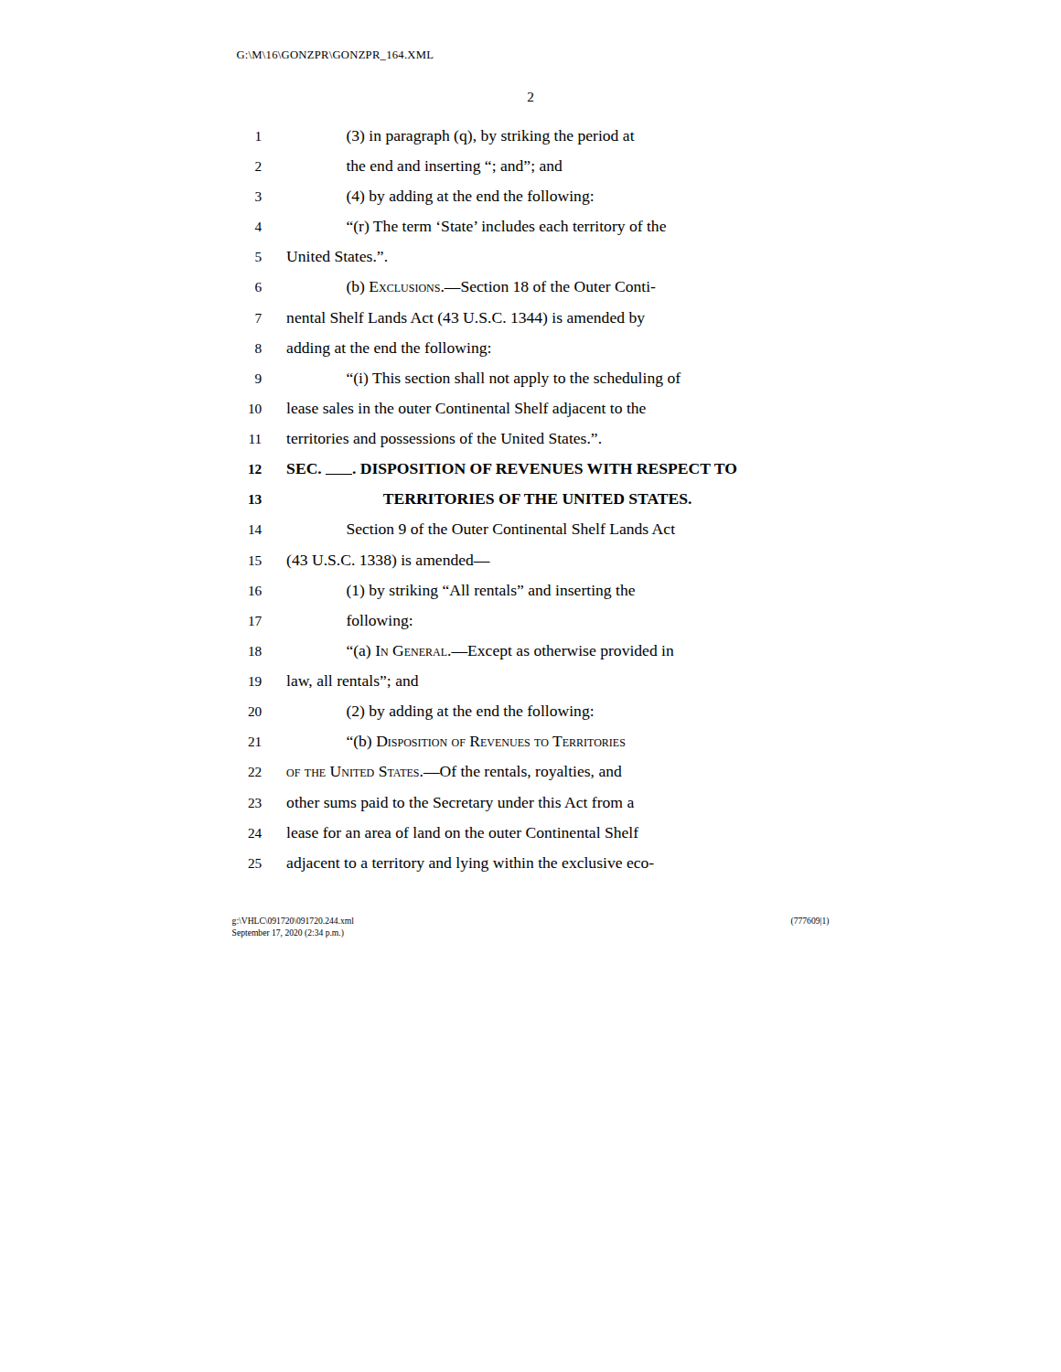G:\M\16\GONZPR\GONZPR_164.XML
2
(3) in paragraph (q), by striking the period at
the end and inserting “; and”; and
(4) by adding at the end the following:
“(r) The term ‘State’ includes each territory of the
United States.”.
(b) Exclusions.—Section 18 of the Outer Conti-
nental Shelf Lands Act (43 U.S.C. 1344) is amended by
adding at the end the following:
“(i) This section shall not apply to the scheduling of
lease sales in the outer Continental Shelf adjacent to the
territories and possessions of the United States.”.
SEC. . DISPOSITION OF REVENUES WITH RESPECT TO
TERRITORIES OF THE UNITED STATES.
Section 9 of the Outer Continental Shelf Lands Act
(43 U.S.C. 1338) is amended—
(1) by striking “All rentals” and inserting the
following:
“(a) In General.—Except as otherwise provided in
law, all rentals”; and
(2) by adding at the end the following:
“(b) Disposition of Revenues to Territories
of the United States.—Of the rentals, royalties, and
other sums paid to the Secretary under this Act from a
lease for an area of land on the outer Continental Shelf
adjacent to a territory and lying within the exclusive eco-
g:\VHLC\091720\091720.244.xml
September 17, 2020 (2:34 p.m.)
(777609|1)